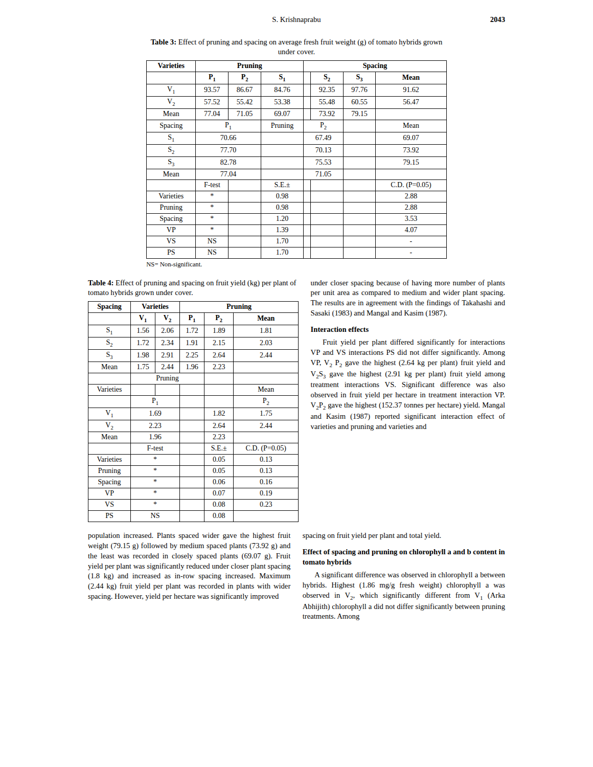S. Krishnaprabu 2043
Table 3: Effect of pruning and spacing on average fresh fruit weight (g) of tomato hybrids grown
under cover.
| Varieties | Pruning | Spacing |
| --- | --- | --- |
| | P 1 | P 2 | S 1 | | S 2 | S 3 | Mean |
| V 1 | 93.57 | 86.67 | 84.76 | | 92.35 | 97.76 | 91.62 |
| V 2 | 57.52 | 55.42 | 53.38 | | 55.48 | 60.55 | 56.47 |
| Mean | 77.04 | 71.05 | 69.07 | | 73.92 | 79.15 | |
| Spacing | P 1 | Pruning | P 2 | | Mean |
| S 1 | 70.66 | | 67.49 | | 69.07 |
| S 2 | 77.70 | | 70.13 | | 73.92 |
| S 3 | 82.78 | | 75.53 | | 79.15 |
| Mean | 77.04 | | 71.05 | | |
| | F-test | | S.E.± | | | | C.D. (P=0.05) |
| Varieties | * | | 0.98 | | | | 2.88 |
| Pruning | * | | 0.98 | | | | 2.88 |
| Spacing | * | | 1.20 | | | | 3.53 |
| VP | * | | 1.39 | | | | 4.07 |
| VS | NS | | 1.70 | | | | - |
| PS | NS | | 1.70 | | | | - |
NS= Non-significant.
Table 4: Effect of pruning and spacing on fruit yield (kg) per plant of tomato hybrids grown under cover.
| Spacing | Varieties | Pruning |
| --- | --- | --- |
| | V 1 | V 2 | P 1 | P 2 | Mean |
| S 1 | 1.56 | 2.06 | 1.72 | 1.89 | 1.81 |
| S 2 | 1.72 | 2.34 | 1.91 | 2.15 | 2.03 |
| S 3 | 1.98 | 2.91 | 2.25 | 2.64 | 2.44 |
| Mean | 1.75 | 2.44 | 1.96 | 2.23 | |
| | Pruning | | |
| Varieties | | | | | Mean |
| | P 1 | | | P 2 |
| V 1 | 1.69 | | 1.82 | 1.75 |
| V 2 | 2.23 | | 2.64 | 2.44 |
| Mean | 1.96 | | 2.23 | |
| | F-test | | S.E.± | C.D. (P=0.05) |
| Varieties | * | | 0.05 | 0.13 |
| Pruning | * | | 0.05 | 0.13 |
| Spacing | * | | 0.06 | 0.16 |
| VP | * | | 0.07 | 0.19 |
| VS | * | | 0.08 | 0.23 |
| PS | NS | | 0.08 | |
under closer spacing because of having more number of plants per unit area as compared to medium and wider plant spacing. The results are in agreement with the findings of Takahashi and Sasaki (1983) and Mangal and Kasim (1987).
Interaction effects
Fruit yield per plant differed significantly for interactions VP and VS interactions PS did not differ significantly. Among VP, V2 P2 gave the highest (2.64 kg per plant) fruit yield and V2S3 gave the highest (2.91 kg per plant) fruit yield among treatment interactions VS. Significant difference was also observed in fruit yield per hectare in treatment interaction VP. V2P2 gave the highest (152.37 tonnes per hectare) yield. Mangal and Kasim (1987) reported significant interaction effect of varieties and pruning and varieties and
population increased. Plants spaced wider gave the highest fruit weight (79.15 g) followed by medium spaced plants (73.92 g) and the least was recorded in closely spaced plants (69.07 g). Fruit yield per plant was significantly reduced under closer plant spacing (1.8 kg) and increased as in-row spacing increased. Maximum (2.44 kg) fruit yield per plant was recorded in plants with wider spacing. However, yield per hectare was significantly improved
spacing on fruit yield per plant and total yield.
Effect of spacing and pruning on chlorophyll a and b content in tomato hybrids
A significant difference was observed in chlorophyll a between hybrids. Highest (1.86 mg/g fresh weight) chlorophyll a was observed in V2, which significantly different from V1 (Arka Abhijith) chlorophyll a did not differ significantly between pruning treatments. Among